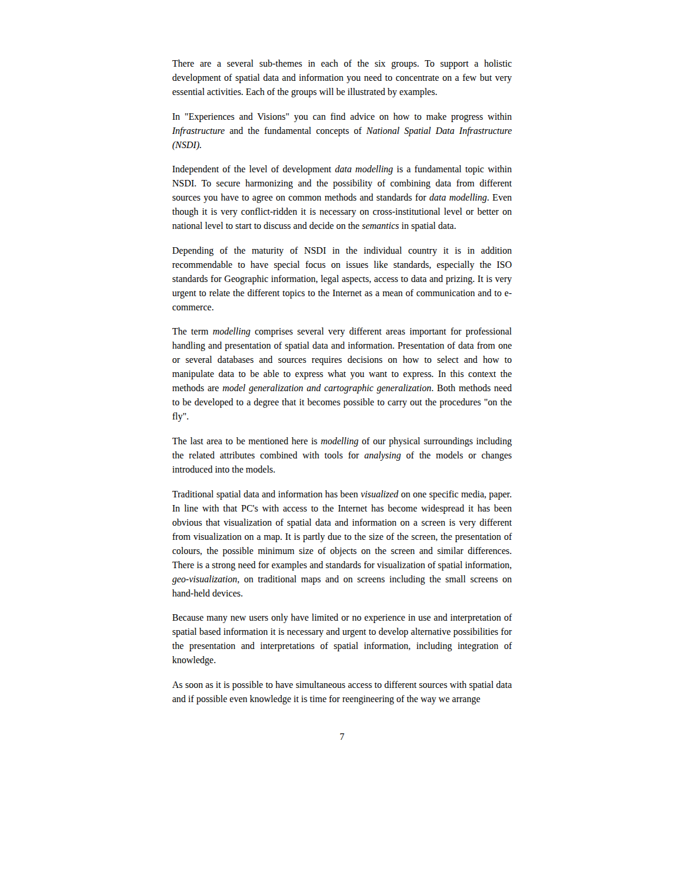There are a several sub-themes in each of the six groups. To support a holistic development of spatial data and information you need to concentrate on a few but very essential activities. Each of the groups will be illustrated by examples.
In "Experiences and Visions" you can find advice on how to make progress within Infrastructure and the fundamental concepts of National Spatial Data Infrastructure (NSDI).
Independent of the level of development data modelling is a fundamental topic within NSDI. To secure harmonizing and the possibility of combining data from different sources you have to agree on common methods and standards for data modelling. Even though it is very conflict-ridden it is necessary on cross-institutional level or better on national level to start to discuss and decide on the semantics in spatial data.
Depending of the maturity of NSDI in the individual country it is in addition recommendable to have special focus on issues like standards, especially the ISO standards for Geographic information, legal aspects, access to data and prizing. It is very urgent to relate the different topics to the Internet as a mean of communication and to e-commerce.
The term modelling comprises several very different areas important for professional handling and presentation of spatial data and information. Presentation of data from one or several databases and sources requires decisions on how to select and how to manipulate data to be able to express what you want to express. In this context the methods are model generalization and cartographic generalization. Both methods need to be developed to a degree that it becomes possible to carry out the procedures "on the fly".
The last area to be mentioned here is modelling of our physical surroundings including the related attributes combined with tools for analysing of the models or changes introduced into the models.
Traditional spatial data and information has been visualized on one specific media, paper. In line with that PC's with access to the Internet has become widespread it has been obvious that visualization of spatial data and information on a screen is very different from visualization on a map. It is partly due to the size of the screen, the presentation of colours, the possible minimum size of objects on the screen and similar differences. There is a strong need for examples and standards for visualization of spatial information, geo-visualization, on traditional maps and on screens including the small screens on hand-held devices.
Because many new users only have limited or no experience in use and interpretation of spatial based information it is necessary and urgent to develop alternative possibilities for the presentation and interpretations of spatial information, including integration of knowledge.
As soon as it is possible to have simultaneous access to different sources with spatial data and if possible even knowledge it is time for reengineering of the way we arrange
7